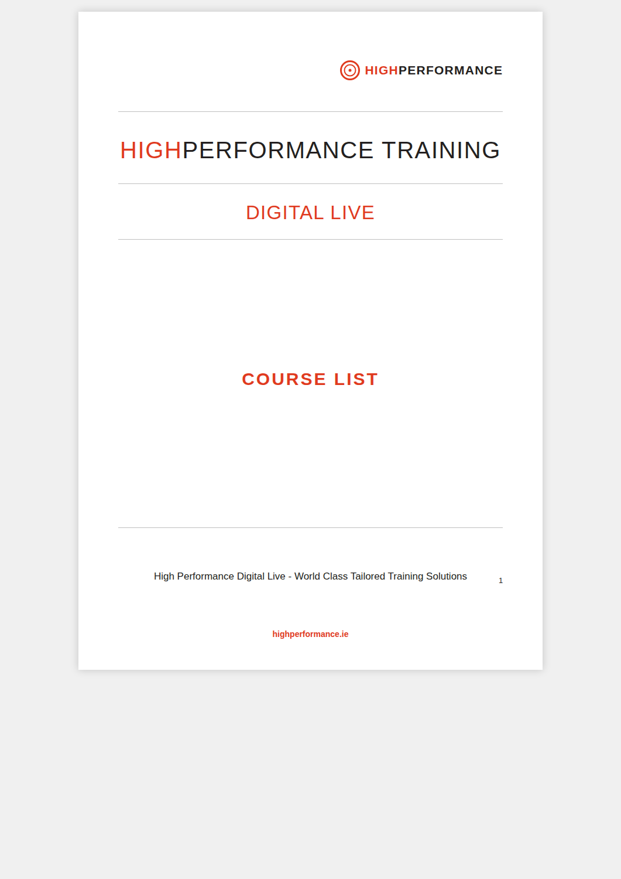HIGH PERFORMANCE
HIGHPERFORMANCE TRAINING
DIGITAL LIVE
COURSE LIST
High Performance Digital Live - World Class Tailored Training Solutions
1
highperformance.ie